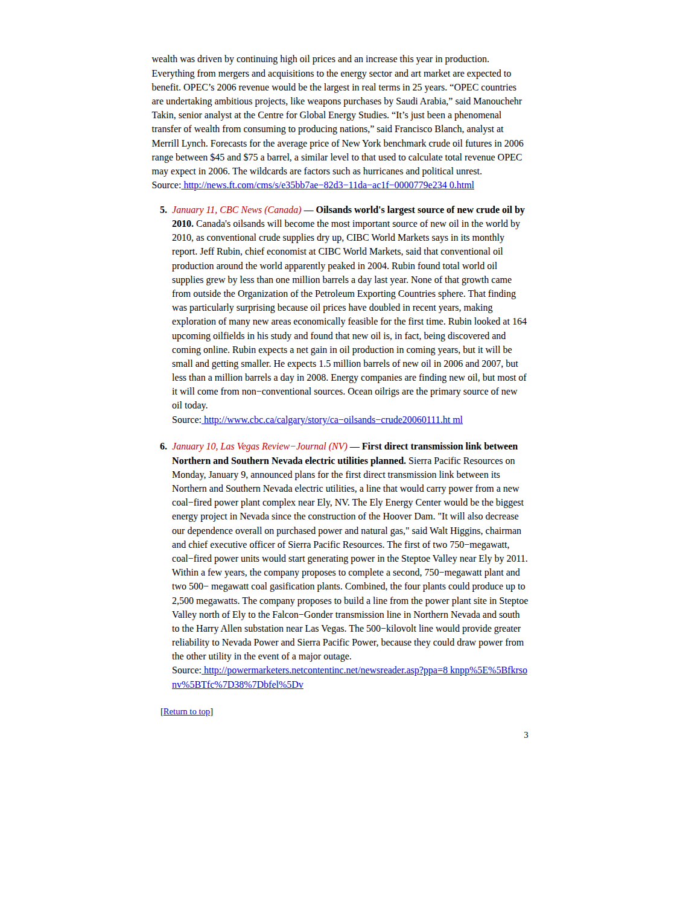wealth was driven by continuing high oil prices and an increase this year in production. Everything from mergers and acquisitions to the energy sector and art market are expected to benefit. OPEC’s 2006 revenue would be the largest in real terms in 25 years. “OPEC countries are undertaking ambitious projects, like weapons purchases by Saudi Arabia,” said Manouchehr Takin, senior analyst at the Centre for Global Energy Studies. “It’s just been a phenomenal transfer of wealth from consuming to producing nations,” said Francisco Blanch, analyst at Merrill Lynch. Forecasts for the average price of New York benchmark crude oil futures in 2006 range between $45 and $75 a barrel, a similar level to that used to calculate total revenue OPEC may expect in 2006. The wildcards are factors such as hurricanes and political unrest.
Source: http://news.ft.com/cms/s/e35bb7ae−82d3−11da−ac1f−0000779e234 0.html
5. January 11, CBC News (Canada) — Oilsands world's largest source of new crude oil by 2010. Canada's oilsands will become the most important source of new oil in the world by 2010, as conventional crude supplies dry up, CIBC World Markets says in its monthly report. Jeff Rubin, chief economist at CIBC World Markets, said that conventional oil production around the world apparently peaked in 2004. Rubin found total world oil supplies grew by less than one million barrels a day last year. None of that growth came from outside the Organization of the Petroleum Exporting Countries sphere. That finding was particularly surprising because oil prices have doubled in recent years, making exploration of many new areas economically feasible for the first time. Rubin looked at 164 upcoming oilfields in his study and found that new oil is, in fact, being discovered and coming online. Rubin expects a net gain in oil production in coming years, but it will be small and getting smaller. He expects 1.5 million barrels of new oil in 2006 and 2007, but less than a million barrels a day in 2008. Energy companies are finding new oil, but most of it will come from non−conventional sources. Ocean oilrigs are the primary source of new oil today.
Source: http://www.cbc.ca/calgary/story/ca−oilsands−crude20060111.ht ml
6. January 10, Las Vegas Review−Journal (NV) — First direct transmission link between Northern and Southern Nevada electric utilities planned. Sierra Pacific Resources on Monday, January 9, announced plans for the first direct transmission link between its Northern and Southern Nevada electric utilities, a line that would carry power from a new coal−fired power plant complex near Ely, NV. The Ely Energy Center would be the biggest energy project in Nevada since the construction of the Hoover Dam. "It will also decrease our dependence overall on purchased power and natural gas," said Walt Higgins, chairman and chief executive officer of Sierra Pacific Resources. The first of two 750−megawatt, coal−fired power units would start generating power in the Steptoe Valley near Ely by 2011. Within a few years, the company proposes to complete a second, 750−megawatt plant and two 500− megawatt coal gasification plants. Combined, the four plants could produce up to 2,500 megawatts. The company proposes to build a line from the power plant site in Steptoe Valley north of Ely to the Falcon−Gonder transmission line in Northern Nevada and south to the Harry Allen substation near Las Vegas. The 500−kilovolt line would provide greater reliability to Nevada Power and Sierra Pacific Power, because they could draw power from the other utility in the event of a major outage.
Source: http://powermarketers.netcontentinc.net/newsreader.asp?ppa=8 knpp%5E%5Bfkrsonv%5BTfc%7D38%7Dbfel%5Dv
[Return to top]
3